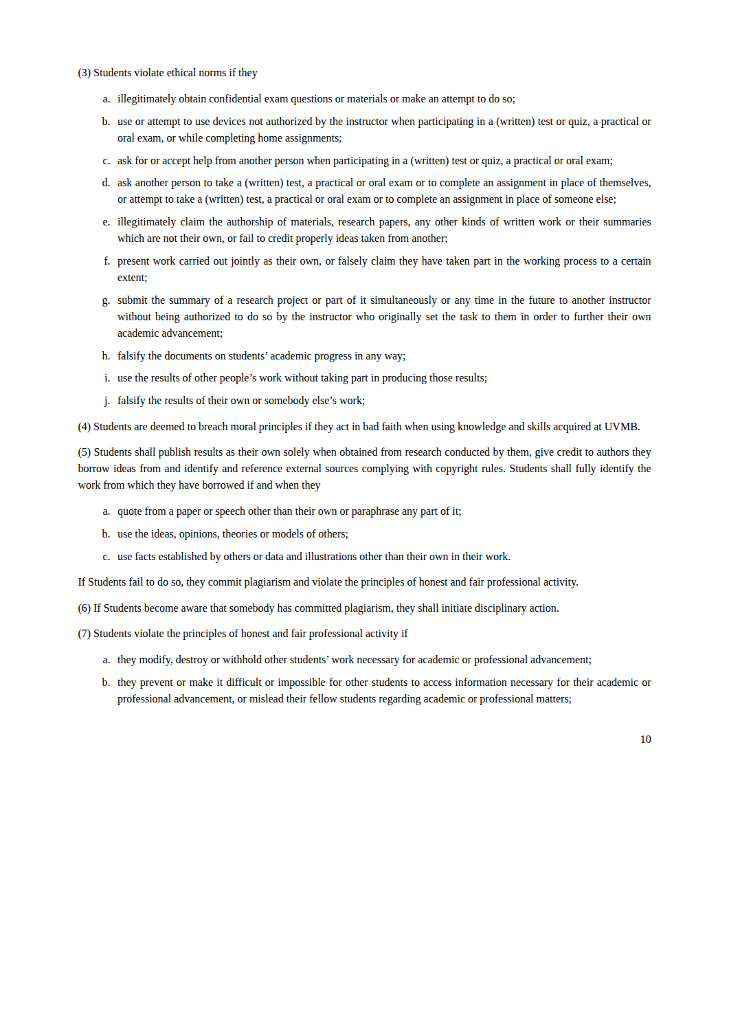(3) Students violate ethical norms if they
illegitimately obtain confidential exam questions or materials or make an attempt to do so;
use or attempt to use devices not authorized by the instructor when participating in a (written) test or quiz, a practical or oral exam, or while completing home assignments;
ask for or accept help from another person when participating in a (written) test or quiz, a practical or oral exam;
ask another person to take a (written) test, a practical or oral exam or to complete an assignment in place of themselves, or attempt to take a (written) test, a practical or oral exam or to complete an assignment in place of someone else;
illegitimately claim the authorship of materials, research papers, any other kinds of written work or their summaries which are not their own, or fail to credit properly ideas taken from another;
present work carried out jointly as their own, or falsely claim they have taken part in the working process to a certain extent;
submit the summary of a research project or part of it simultaneously or any time in the future to another instructor without being authorized to do so by the instructor who originally set the task to them in order to further their own academic advancement;
falsify the documents on students’ academic progress in any way;
use the results of other people’s work without taking part in producing those results;
falsify the results of their own or somebody else’s work;
(4) Students are deemed to breach moral principles if they act in bad faith when using knowledge and skills acquired at UVMB.
(5) Students shall publish results as their own solely when obtained from research conducted by them, give credit to authors they borrow ideas from and identify and reference external sources complying with copyright rules. Students shall fully identify the work from which they have borrowed if and when they
quote from a paper or speech other than their own or paraphrase any part of it;
use the ideas, opinions, theories or models of others;
use facts established by others or data and illustrations other than their own in their work.
If Students fail to do so, they commit plagiarism and violate the principles of honest and fair professional activity.
(6) If Students become aware that somebody has committed plagiarism, they shall initiate disciplinary action.
(7) Students violate the principles of honest and fair professional activity if
they modify, destroy or withhold other students’ work necessary for academic or professional advancement;
they prevent or make it difficult or impossible for other students to access information necessary for their academic or professional advancement, or mislead their fellow students regarding academic or professional matters;
10